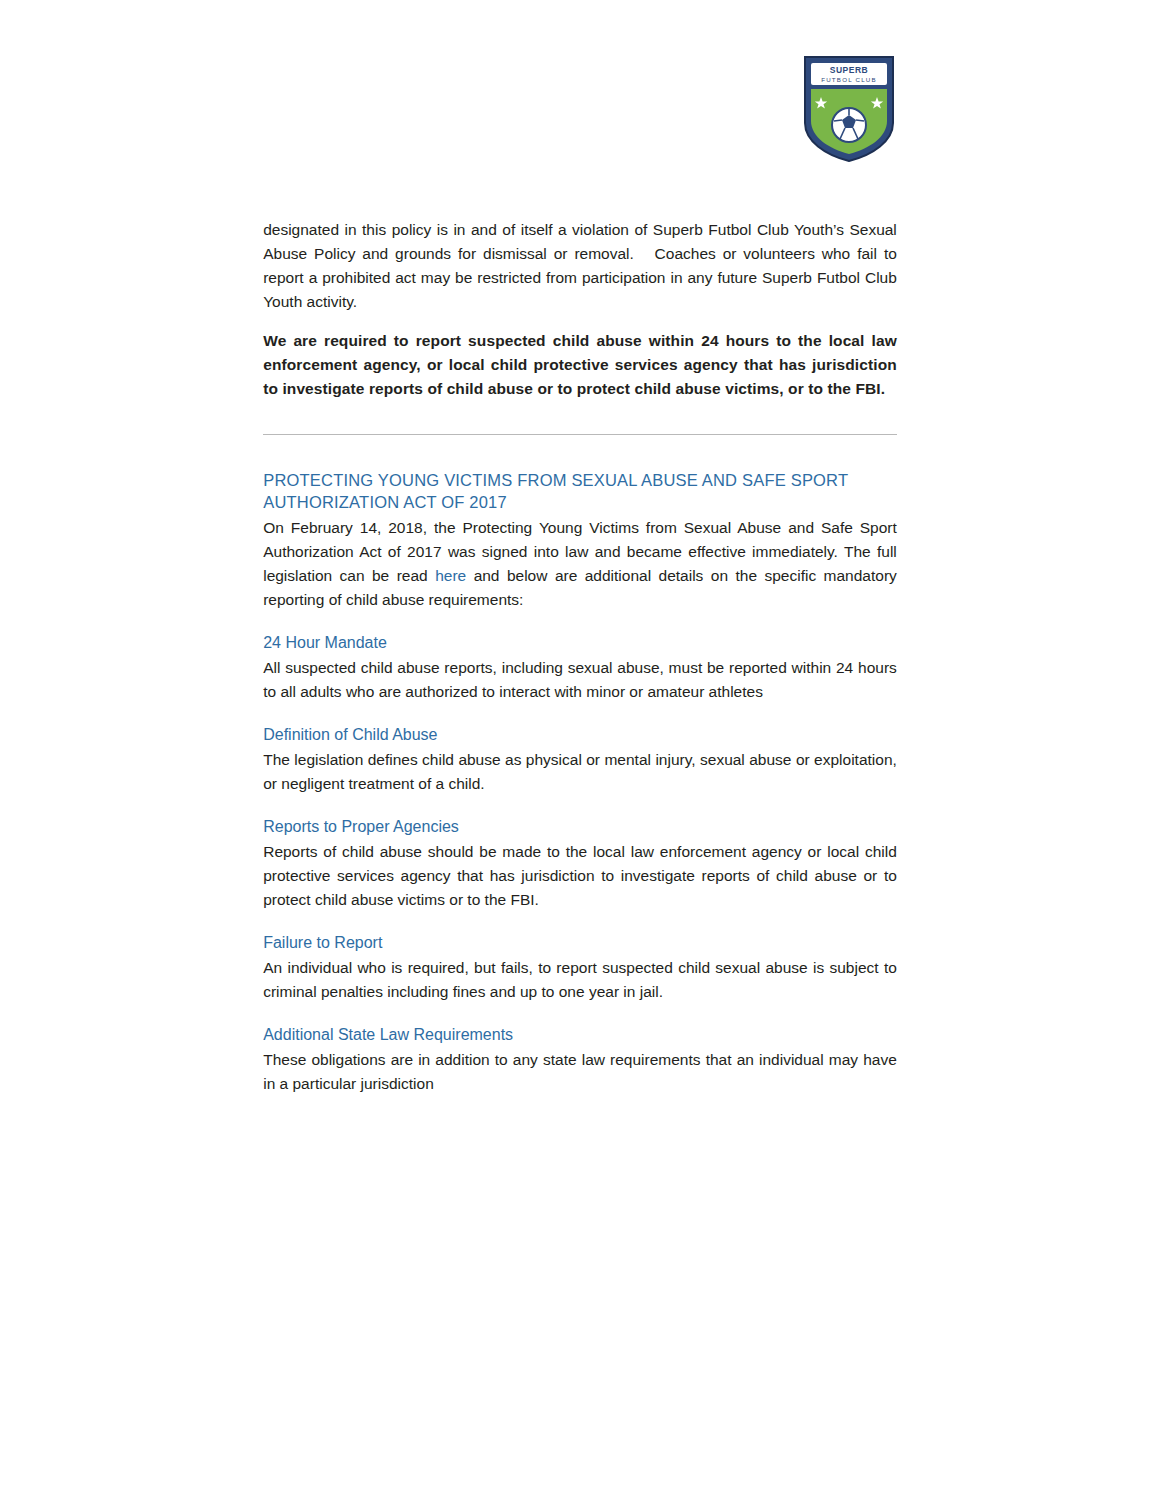SUPERB FUTBOL CLUB
designated in this policy is in and of itself a violation of Superb Futbol Club Youth’s Sexual Abuse Policy and grounds for dismissal or removal. Coaches or volunteers who fail to report a prohibited act may be restricted from participation in any future Superb Futbol Club Youth activity.
We are required to report suspected child abuse within 24 hours to the local law enforcement agency, or local child protective services agency that has jurisdiction to investigate reports of child abuse or to protect child abuse victims, or to the FBI.
Protecting Young Victims from Sexual Abuse and Safe Sport Authorization Act of 2017
On February 14, 2018, the Protecting Young Victims from Sexual Abuse and Safe Sport Authorization Act of 2017 was signed into law and became effective immediately. The full legislation can be read here and below are additional details on the specific mandatory reporting of child abuse requirements:
24 Hour Mandate
All suspected child abuse reports, including sexual abuse, must be reported within 24 hours to all adults who are authorized to interact with minor or amateur athletes
Definition of Child Abuse
The legislation defines child abuse as physical or mental injury, sexual abuse or exploitation, or negligent treatment of a child.
Reports to Proper Agencies
Reports of child abuse should be made to the local law enforcement agency or local child protective services agency that has jurisdiction to investigate reports of child abuse or to protect child abuse victims or to the FBI.
Failure to Report
An individual who is required, but fails, to report suspected child sexual abuse is subject to criminal penalties including fines and up to one year in jail.
Additional State Law Requirements
These obligations are in addition to any state law requirements that an individual may have in a particular jurisdiction